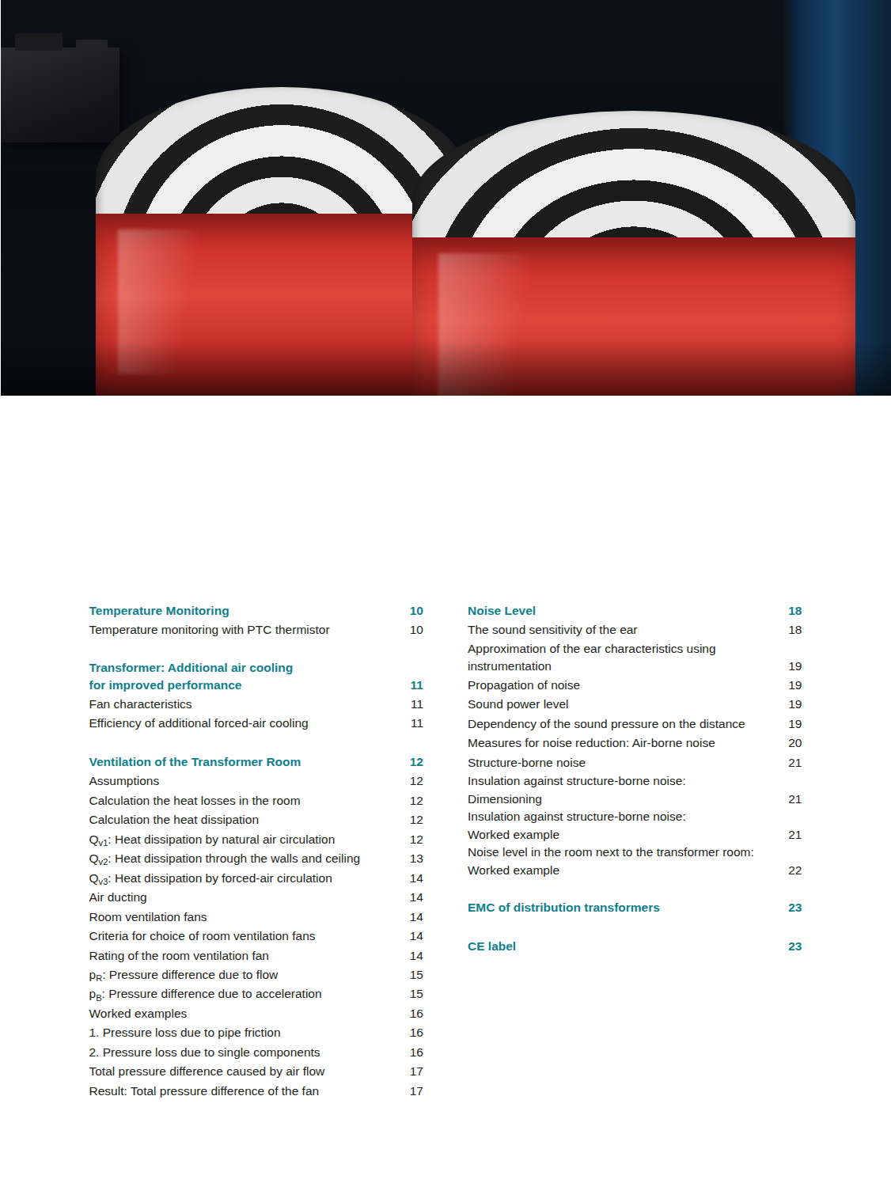Temperature Monitoring 10
Temperature monitoring with PTC thermistor 10
Transformer: Additional air cooling
for improved performance 11
Fan characteristics 11
Efficiency of additional forced-air cooling 11
Ventilation of the Transformer Room 12
Assumptions 12
Calculation the heat losses in the room 12
Calculation the heat dissipation 12
Qv1: Heat dissipation by natural air circulation 12
Qv2: Heat dissipation through the walls and ceiling 13
Qv3: Heat dissipation by forced-air circulation 14
Air ducting 14
Room ventilation fans 14
Criteria for choice of room ventilation fans 14
Rating of the room ventilation fan 14
pR: Pressure difference due to flow 15
pB: Pressure difference due to acceleration 15
Worked examples 16
1. Pressure loss due to pipe friction 16
2. Pressure loss due to single components 16
Total pressure difference caused by air flow 17
Result: Total pressure difference of the fan 17
Noise Level 18
The sound sensitivity of the ear 18
Approximation of the ear characteristics using
instrumentation 19
Propagation of noise 19
Sound power level 19
Dependency of the sound pressure on the distance 19
Measures for noise reduction: Air-borne noise 20
Structure-borne noise 21
Insulation against structure-borne noise:
Dimensioning 21
Insulation against structure-borne noise:
Worked example 21
Noise level in the room next to the transformer room:
Worked example 22
EMC of distribution transformers 23
CE label 23